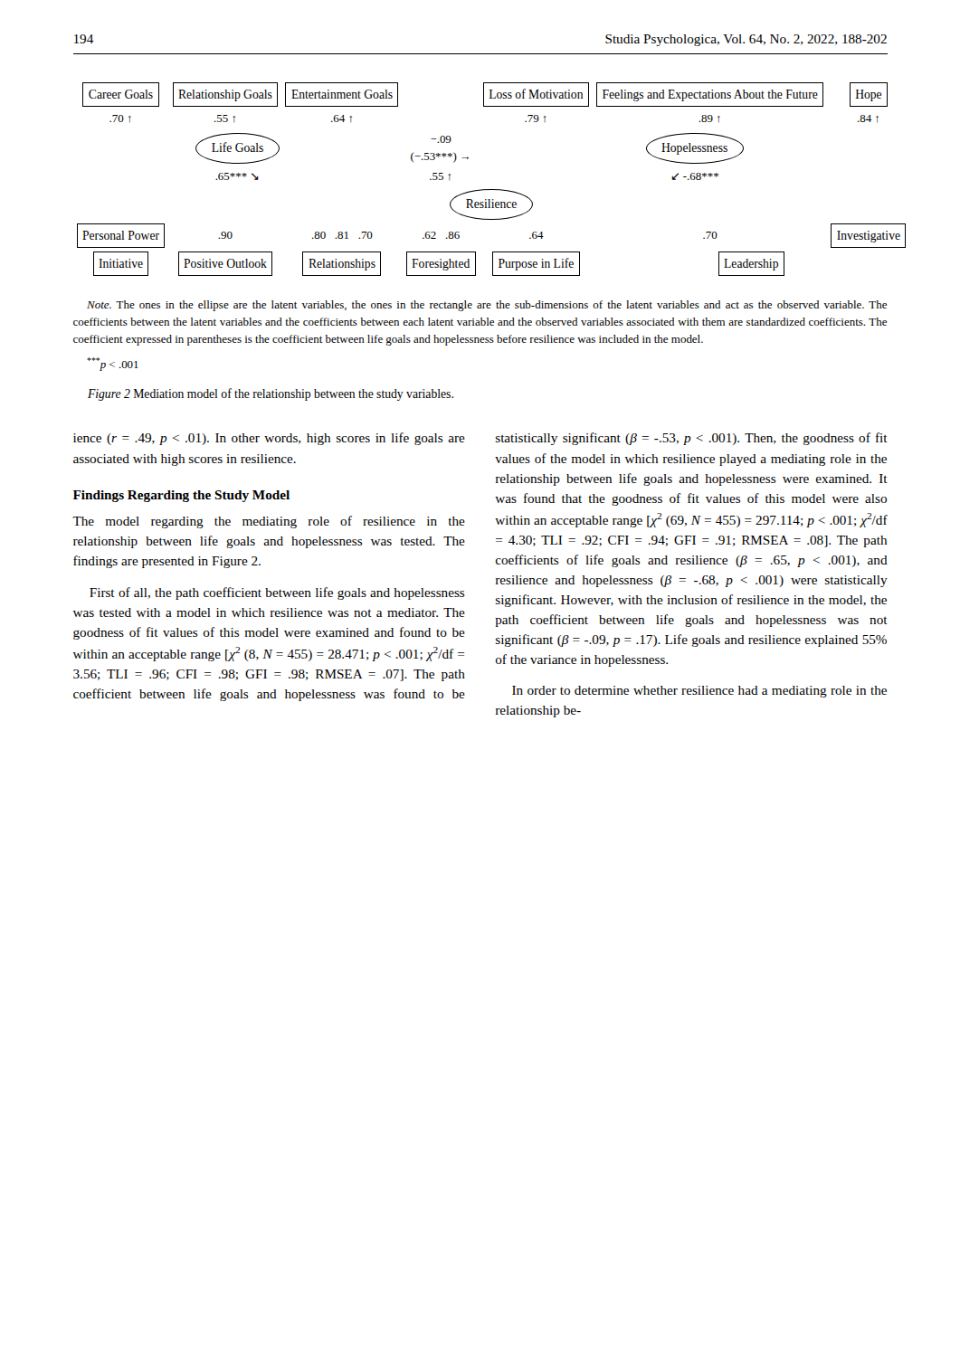194 Studia Psychologica, Vol. 64, No. 2, 2022, 188-202
| Career Goals | Relationship Goals | Entertainment Goals | | Loss of Motivation | Feelings and Expectations About the Future | Hope |
| .70 | .55 | .64 | | .79 | .89 | .84 |
| Life Goals | −.09 (−.53***) → | Hopelessness |
| .65*** ↘ | .55 | ↙ -.68*** |
| Resilience |
| Personal Power | .90 | .80 .81 .70 | .62 .86 | .64 | .70 | Investigative |
| Initiative | Positive Outlook | Relationships | Foresighted | Purpose in Life | Leadership |
Note. The ones in the ellipse are the latent variables, the ones in the rectangle are the sub-dimensions of the latent variables and act as the observed variable. The coefficients between the latent variables and the coefficients between each latent variable and the observed variables associated with them are standardized coefficients. The coefficient expressed in parentheses is the coefficient between life goals and hopelessness before resilience was included in the model.
***p < .001
Figure 2 Mediation model of the relationship between the study variables.
ience (r = .49, p < .01). In other words, high scores in life goals are associated with high scores in resilience.
Findings Regarding the Study Model
The model regarding the mediating role of resilience in the relationship between life goals and hopelessness was tested. The findings are presented in Figure 2.
First of all, the path coefficient between life goals and hopelessness was tested with a model in which resilience was not a mediator. The goodness of fit values of this model were examined and found to be within an acceptable range [χ2 (8, N = 455) = 28.471; p < .001; χ2/df = 3.56; TLI = .96; CFI = .98; GFI = .98; RMSEA = .07]. The path coefficient between life goals and hopelessness was found to be statistically significant (β = -.53, p < .001). Then, the goodness of fit values of the model in which resilience played a mediating role in the relationship between life goals and hopelessness were examined. It was found that the goodness of fit values of this model were also within an acceptable range [χ2 (69, N = 455) = 297.114; p < .001; χ2/df = 4.30; TLI = .92; CFI = .94; GFI = .91; RMSEA = .08]. The path coefficients of life goals and resilience (β = .65, p < .001), and resilience and hopelessness (β = -.68, p < .001) were statistically significant. However, with the inclusion of resilience in the model, the path coefficient between life goals and hopelessness was not significant (β = -.09, p = .17). Life goals and resilience explained 55% of the variance in hopelessness.
In order to determine whether resilience had a mediating role in the relationship be-